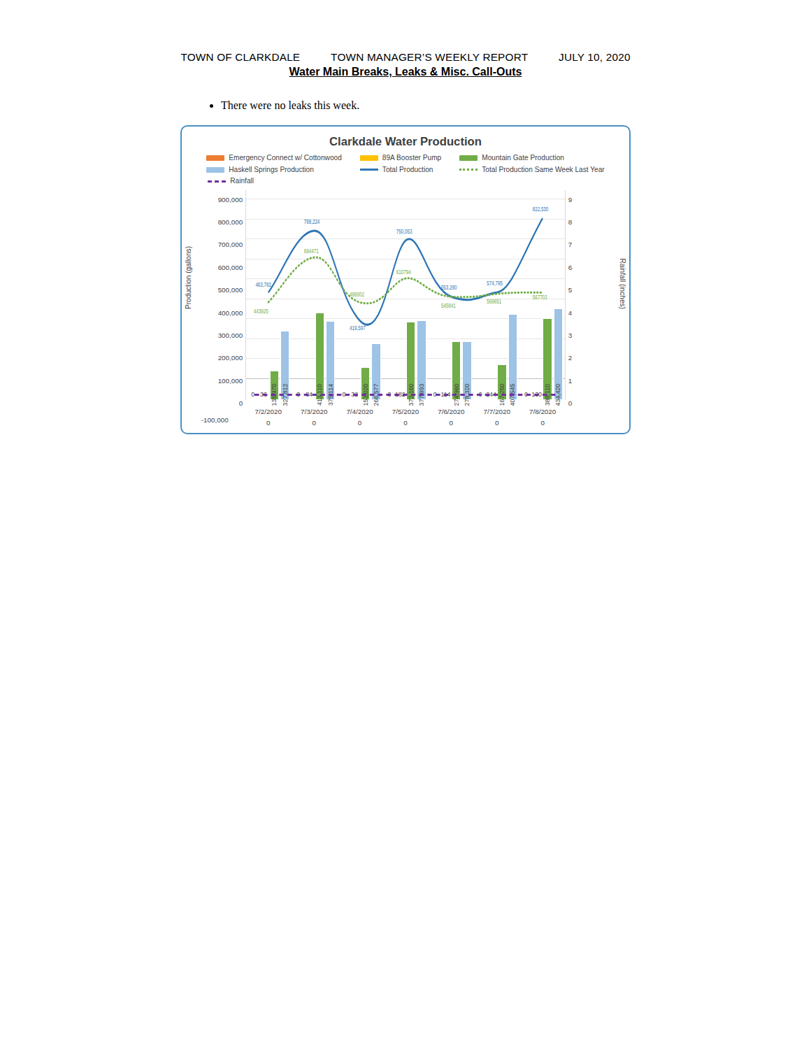TOWN OF CLARKDALE
TOWN MANAGER’S WEEKLY REPORT
JULY 10, 2020
Water Main Breaks, Leaks & Misc. Call-Outs
There were no leaks this week.
Clarkdale Water Production
Emergency Connect w/ Cottonwood
89A Booster Pump
Mountain Gate Production
Haskell Springs Production
Total Production
Total Production Same Week Last Year
Rainfall
Production (gallons)
Rainfall (inches)
900,000 800,000 700,000 600,000 500,000 400,000 300,000 200,000 100,000 0
9 8 7 6 5 4 3 2 1 0
0
36
135,970
327,812
0
84
413,110
375,114
0
32
153,020
266,577
0
182
372,160
377,893
0
114
274,960
278,320
0
244
167,250
407,545
0
130
388,110
434,420
463,782 788,224 419,597 750,053 553,280 574,795 822,530 443925 694471 486002 610794 545841 569651 567703
7/2/2020 7/3/2020 7/4/2020 7/5/2020 7/6/2020 7/7/2020 7/8/2020
-100,000
0 0 0 0 0 0 0